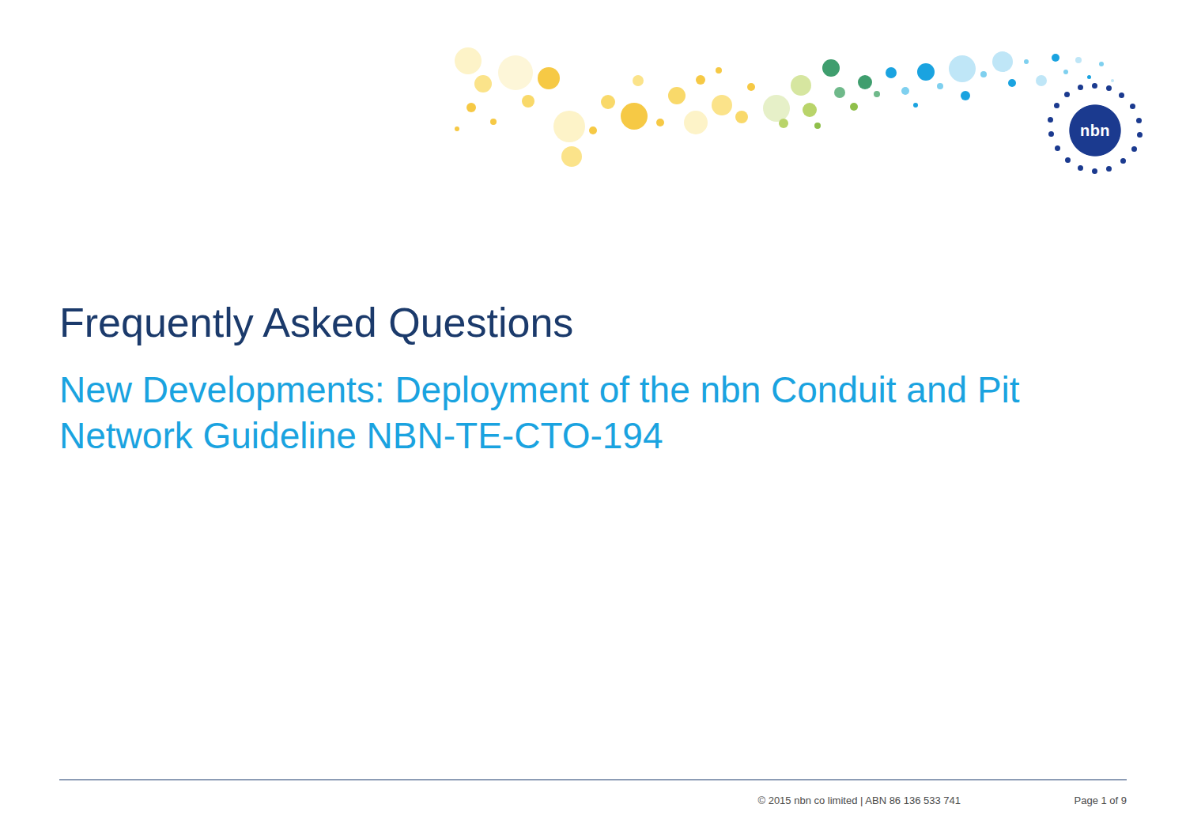nbn
Frequently Asked Questions
New Developments: Deployment of the nbn Conduit and Pit Network Guideline NBN-TE-CTO-194
© 2015 nbn co limited | ABN 86 136 533 741 Page 1 of 9